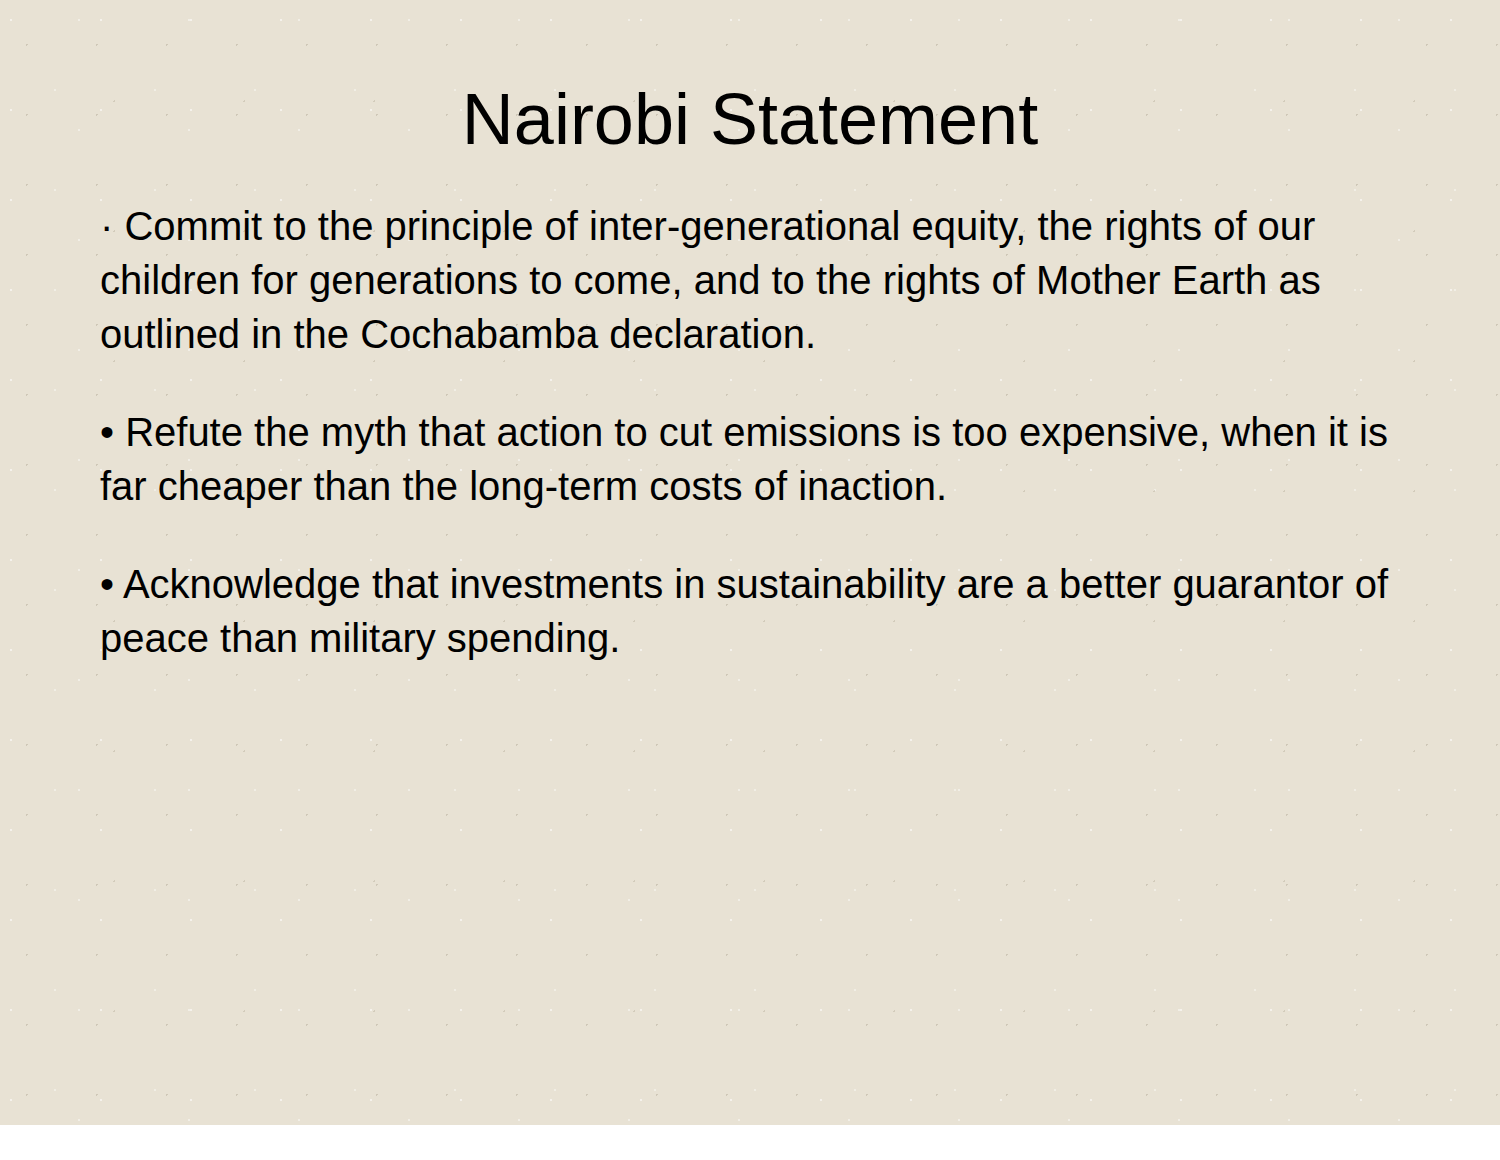Nairobi Statement
· Commit to the principle of inter-generational equity, the rights of our children for generations to come, and to the rights of Mother Earth as outlined in the Cochabamba declaration.
• Refute the myth that action to cut emissions is too expensive, when it is far cheaper than the long-term costs of inaction.
• Acknowledge that investments in sustainability are a better guarantor of peace than military spending.